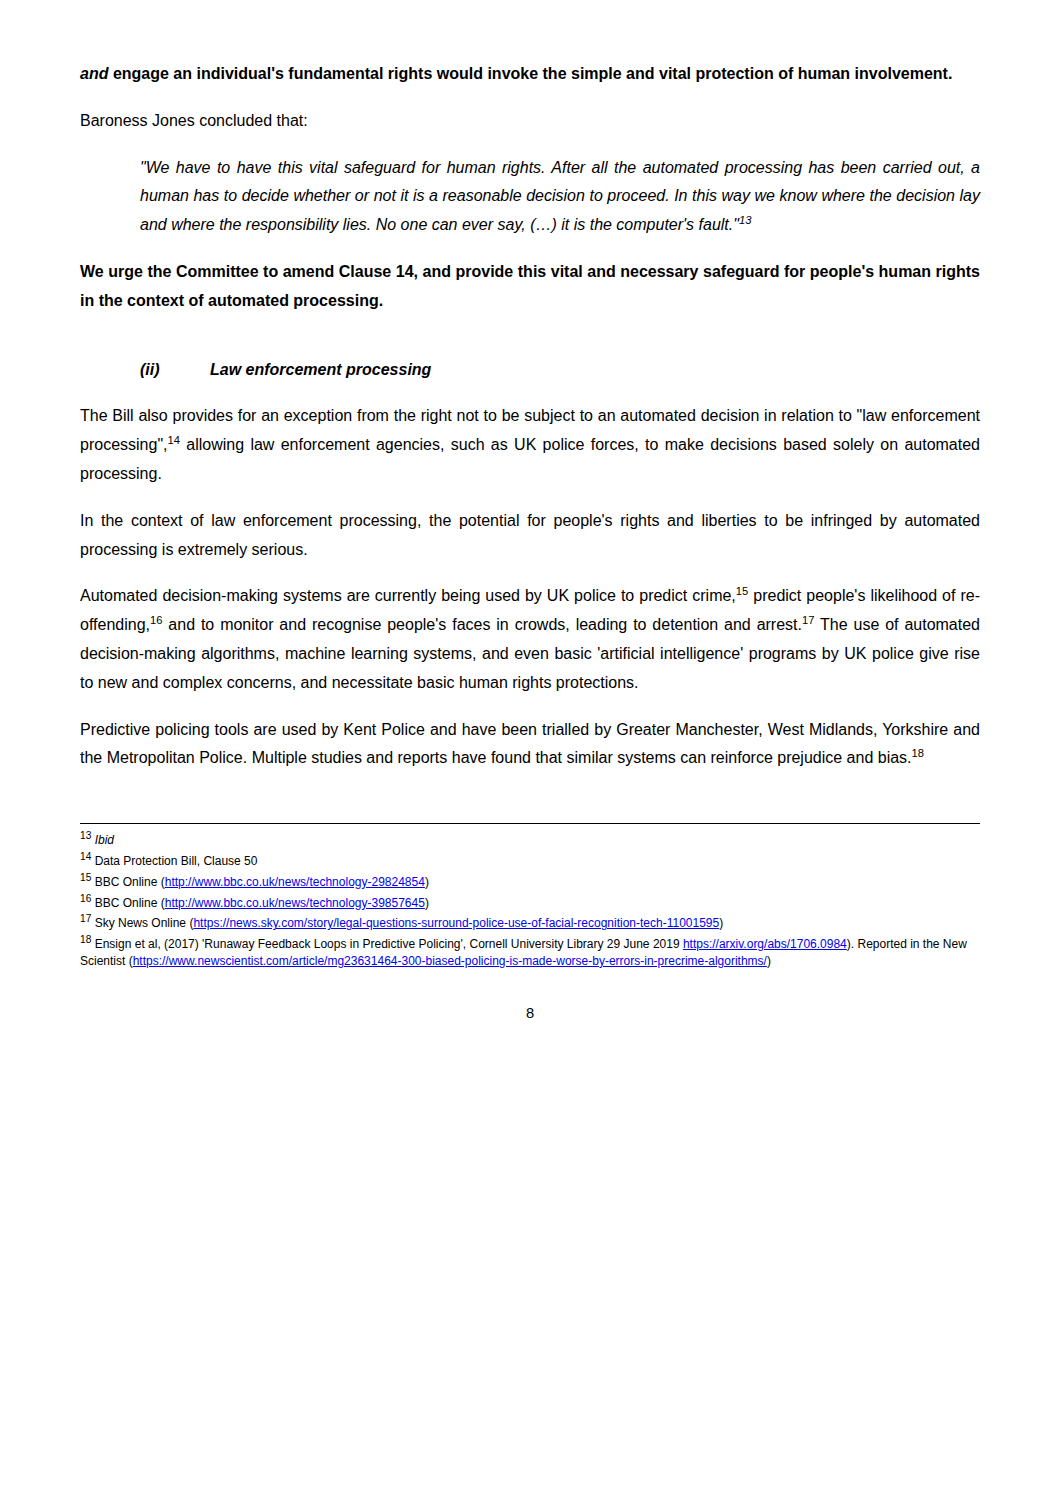and engage an individual's fundamental rights would invoke the simple and vital protection of human involvement.
Baroness Jones concluded that:
"We have to have this vital safeguard for human rights. After all the automated processing has been carried out, a human has to decide whether or not it is a reasonable decision to proceed. In this way we know where the decision lay and where the responsibility lies. No one can ever say, (…) it is the computer's fault."13
We urge the Committee to amend Clause 14, and provide this vital and necessary safeguard for people's human rights in the context of automated processing.
(ii) Law enforcement processing
The Bill also provides for an exception from the right not to be subject to an automated decision in relation to "law enforcement processing",14 allowing law enforcement agencies, such as UK police forces, to make decisions based solely on automated processing.
In the context of law enforcement processing, the potential for people's rights and liberties to be infringed by automated processing is extremely serious.
Automated decision-making systems are currently being used by UK police to predict crime,15 predict people's likelihood of re-offending,16 and to monitor and recognise people's faces in crowds, leading to detention and arrest.17 The use of automated decision-making algorithms, machine learning systems, and even basic 'artificial intelligence' programs by UK police give rise to new and complex concerns, and necessitate basic human rights protections.
Predictive policing tools are used by Kent Police and have been trialled by Greater Manchester, West Midlands, Yorkshire and the Metropolitan Police. Multiple studies and reports have found that similar systems can reinforce prejudice and bias.18
13 Ibid
14 Data Protection Bill, Clause 50
15 BBC Online (http://www.bbc.co.uk/news/technology-29824854)
16 BBC Online (http://www.bbc.co.uk/news/technology-39857645)
17 Sky News Online (https://news.sky.com/story/legal-questions-surround-police-use-of-facial-recognition-tech-11001595)
18 Ensign et al, (2017) 'Runaway Feedback Loops in Predictive Policing', Cornell University Library 29 June 2019 https://arxiv.org/abs/1706.0984). Reported in the New Scientist (https://www.newscientist.com/article/mg23631464-300-biased-policing-is-made-worse-by-errors-in-precrime-algorithms/)
8